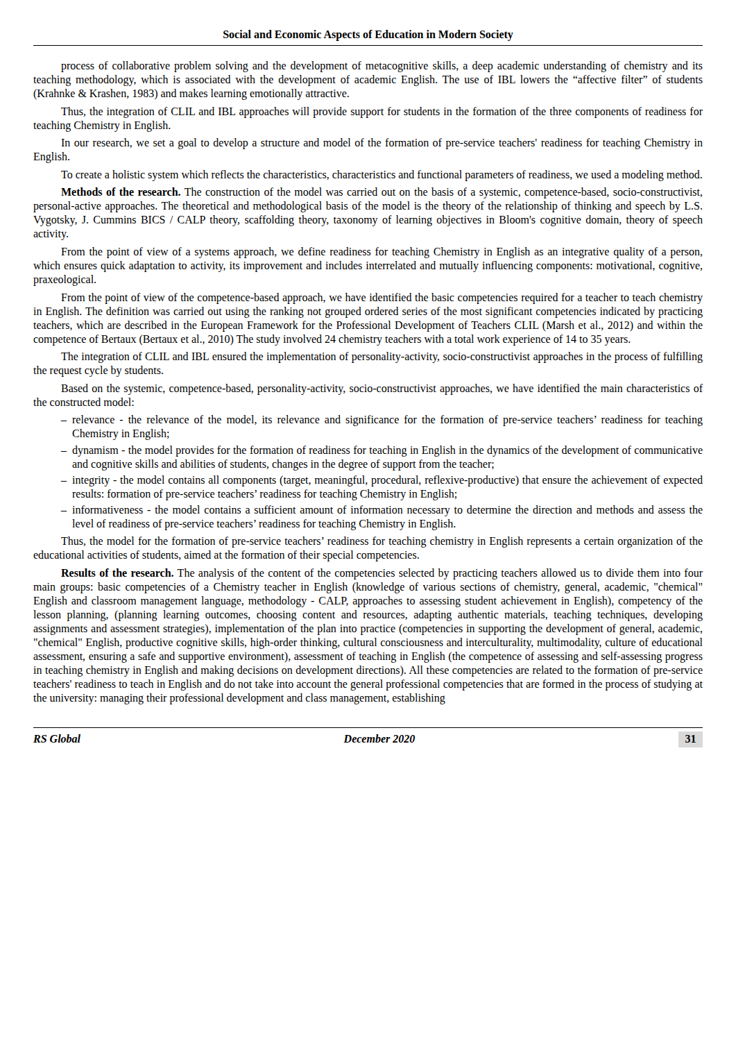Social and Economic Aspects of Education in Modern Society
process of collaborative problem solving and the development of metacognitive skills, a deep academic understanding of chemistry and its teaching methodology, which is associated with the development of academic English. The use of IBL lowers the “affective filter” of students (Krahnke & Krashen, 1983) and makes learning emotionally attractive.
Thus, the integration of CLIL and IBL approaches will provide support for students in the formation of the three components of readiness for teaching Chemistry in English.
In our research, we set a goal to develop a structure and model of the formation of pre-service teachers' readiness for teaching Chemistry in English.
To create a holistic system which reflects the characteristics, characteristics and functional parameters of readiness, we used a modeling method.
Methods of the research. The construction of the model was carried out on the basis of a systemic, competence-based, socio-constructivist, personal-active approaches. The theoretical and methodological basis of the model is the theory of the relationship of thinking and speech by L.S. Vygotsky, J. Cummins BICS / CALP theory, scaffolding theory, taxonomy of learning objectives in Bloom's cognitive domain, theory of speech activity.
From the point of view of a systems approach, we define readiness for teaching Chemistry in English as an integrative quality of a person, which ensures quick adaptation to activity, its improvement and includes interrelated and mutually influencing components: motivational, cognitive, praxeological.
From the point of view of the competence-based approach, we have identified the basic competencies required for a teacher to teach chemistry in English. The definition was carried out using the ranking not grouped ordered series of the most significant competencies indicated by practicing teachers, which are described in the European Framework for the Professional Development of Teachers CLIL (Marsh et al., 2012) and within the competence of Bertaux (Bertaux et al., 2010) The study involved 24 chemistry teachers with a total work experience of 14 to 35 years.
The integration of CLIL and IBL ensured the implementation of personality-activity, socio-constructivist approaches in the process of fulfilling the request cycle by students.
Based on the systemic, competence-based, personality-activity, socio-constructivist approaches, we have identified the main characteristics of the constructed model:
relevance - the relevance of the model, its relevance and significance for the formation of pre-service teachers’ readiness for teaching Chemistry in English;
dynamism - the model provides for the formation of readiness for teaching in English in the dynamics of the development of communicative and cognitive skills and abilities of students, changes in the degree of support from the teacher;
integrity - the model contains all components (target, meaningful, procedural, reflexive-productive) that ensure the achievement of expected results: formation of pre-service teachers’ readiness for teaching Chemistry in English;
informativeness - the model contains a sufficient amount of information necessary to determine the direction and methods and assess the level of readiness of pre-service teachers’ readiness for teaching Chemistry in English.
Thus, the model for the formation of pre-service teachers’ readiness for teaching chemistry in English represents a certain organization of the educational activities of students, aimed at the formation of their special competencies.
Results of the research. The analysis of the content of the competencies selected by practicing teachers allowed us to divide them into four main groups: basic competencies of a Chemistry teacher in English (knowledge of various sections of chemistry, general, academic, "chemical" English and classroom management language, methodology - CALP, approaches to assessing student achievement in English), competency of the lesson planning, (planning learning outcomes, choosing content and resources, adapting authentic materials, teaching techniques, developing assignments and assessment strategies), implementation of the plan into practice (competencies in supporting the development of general, academic, "chemical" English, productive cognitive skills, high-order thinking, cultural consciousness and interculturality, multimodality, culture of educational assessment, ensuring a safe and supportive environment), assessment of teaching in English (the competence of assessing and self-assessing progress in teaching chemistry in English and making decisions on development directions). All these competencies are related to the formation of pre-service teachers' readiness to teach in English and do not take into account the general professional competencies that are formed in the process of studying at the university: managing their professional development and class management, establishing
RS Global December 2020 31